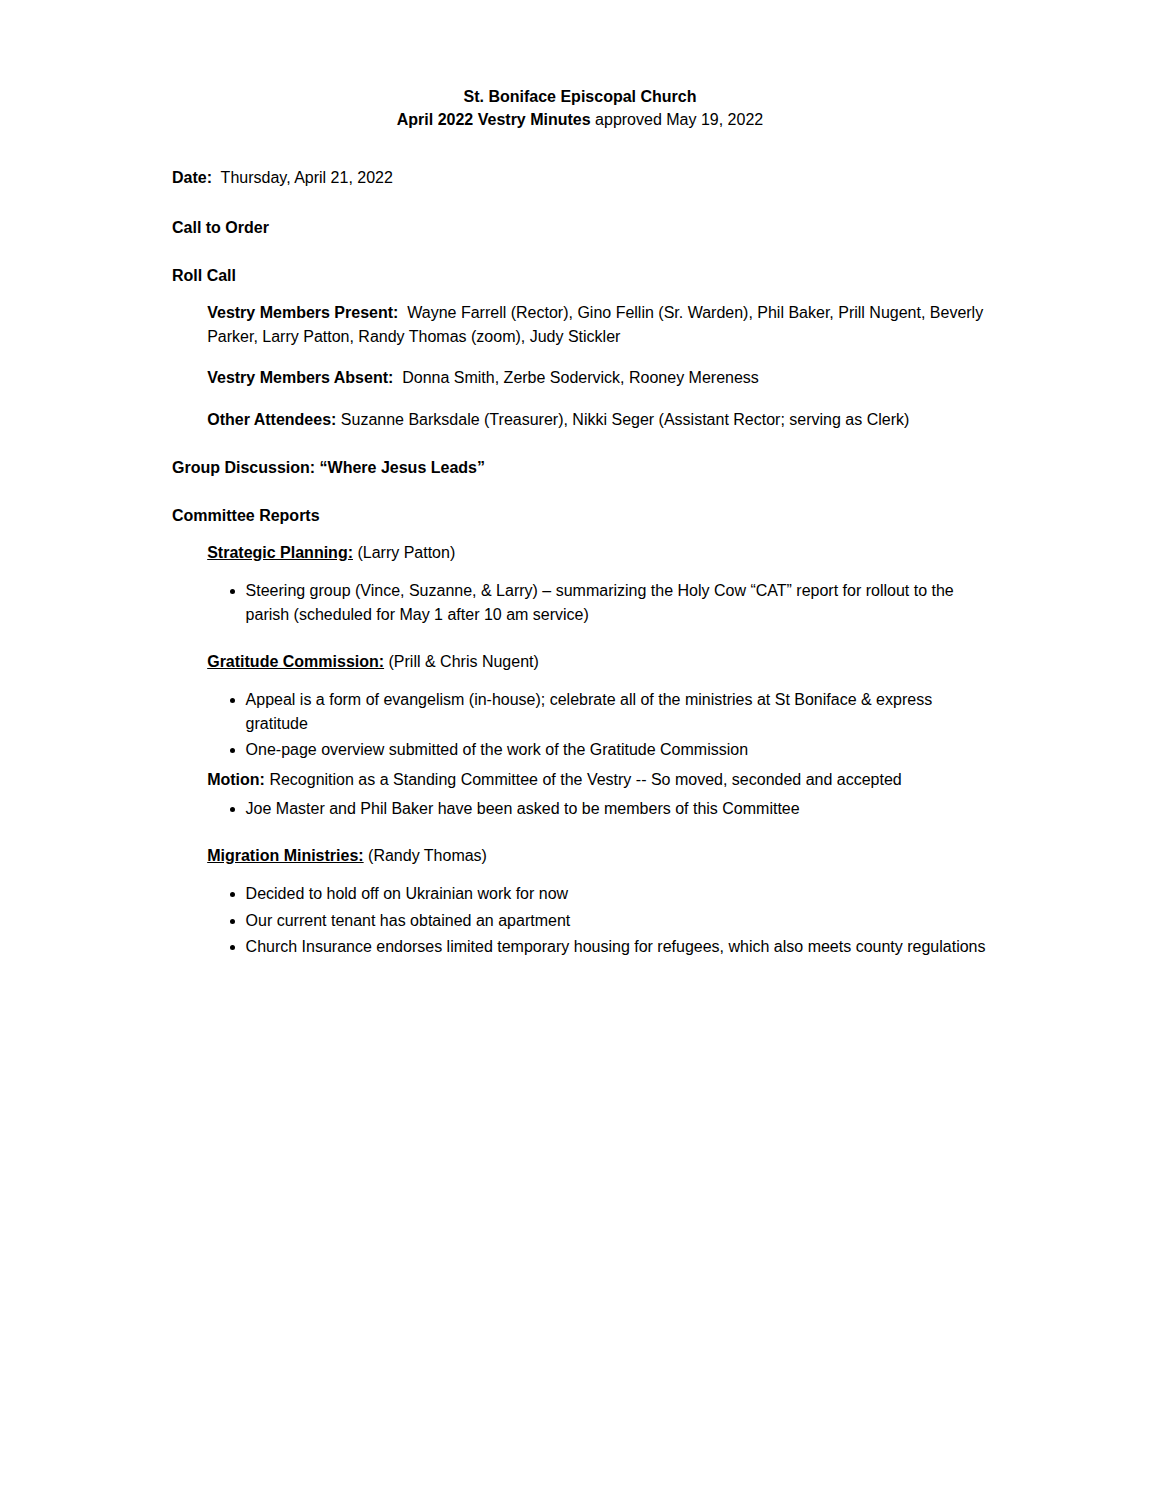St. Boniface Episcopal Church
April 2022 Vestry Minutes approved May 19, 2022
Date: Thursday, April 21, 2022
Call to Order
Roll Call
Vestry Members Present: Wayne Farrell (Rector), Gino Fellin (Sr. Warden), Phil Baker, Prill Nugent, Beverly Parker, Larry Patton, Randy Thomas (zoom), Judy Stickler
Vestry Members Absent: Donna Smith, Zerbe Sodervick, Rooney Mereness
Other Attendees: Suzanne Barksdale (Treasurer), Nikki Seger (Assistant Rector; serving as Clerk)
Group Discussion: “Where Jesus Leads”
Committee Reports
Strategic Planning:
(Larry Patton)
Steering group (Vince, Suzanne, & Larry) – summarizing the Holy Cow “CAT” report for rollout to the parish (scheduled for May 1 after 10 am service)
Gratitude Commission:
(Prill & Chris Nugent)
Appeal is a form of evangelism (in-house); celebrate all of the ministries at St Boniface & express gratitude
One-page overview submitted of the work of the Gratitude Commission
Motion: Recognition as a Standing Committee of the Vestry -- So moved, seconded and accepted
Joe Master and Phil Baker have been asked to be members of this Committee
Migration Ministries:
(Randy Thomas)
Decided to hold off on Ukrainian work for now
Our current tenant has obtained an apartment
Church Insurance endorses limited temporary housing for refugees, which also meets county regulations